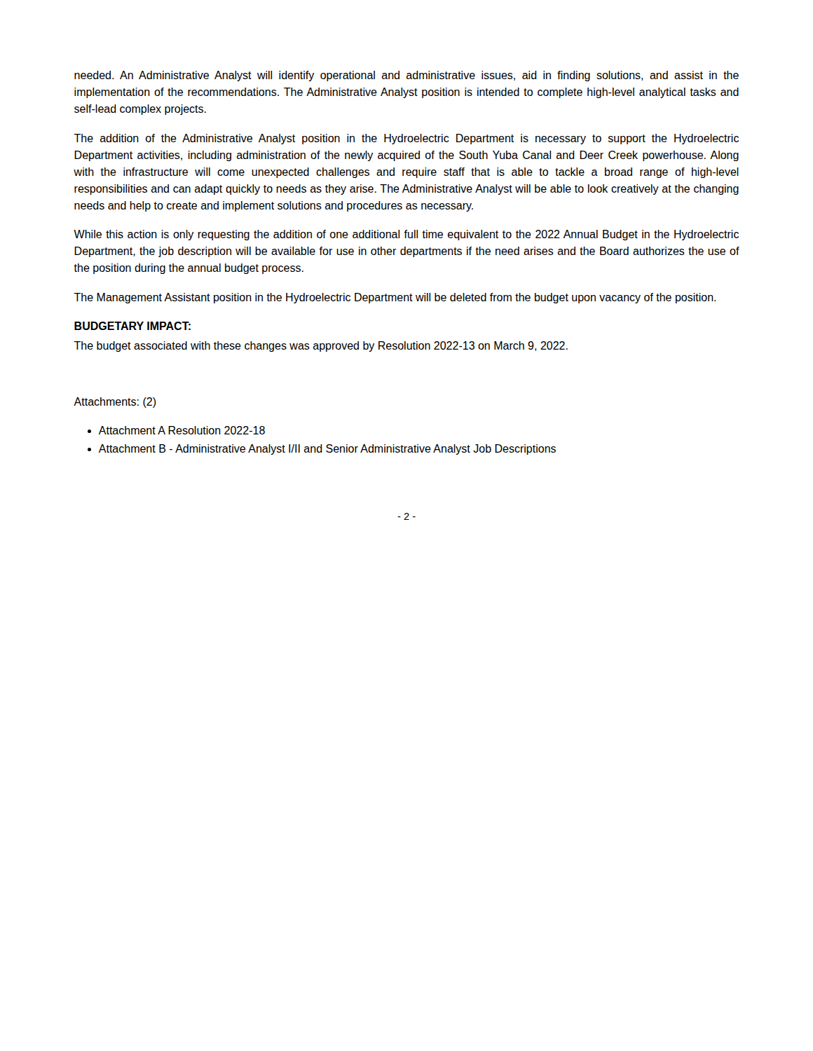needed. An Administrative Analyst will identify operational and administrative issues, aid in finding solutions, and assist in the implementation of the recommendations. The Administrative Analyst position is intended to complete high-level analytical tasks and self-lead complex projects.
The addition of the Administrative Analyst position in the Hydroelectric Department is necessary to support the Hydroelectric Department activities, including administration of the newly acquired of the South Yuba Canal and Deer Creek powerhouse. Along with the infrastructure will come unexpected challenges and require staff that is able to tackle a broad range of high-level responsibilities and can adapt quickly to needs as they arise. The Administrative Analyst will be able to look creatively at the changing needs and help to create and implement solutions and procedures as necessary.
While this action is only requesting the addition of one additional full time equivalent to the 2022 Annual Budget in the Hydroelectric Department, the job description will be available for use in other departments if the need arises and the Board authorizes the use of the position during the annual budget process.
The Management Assistant position in the Hydroelectric Department will be deleted from the budget upon vacancy of the position.
BUDGETARY IMPACT:
The budget associated with these changes was approved by Resolution 2022-13 on March 9, 2022.
Attachments: (2)
Attachment A Resolution 2022-18
Attachment B - Administrative Analyst I/II and Senior Administrative Analyst Job Descriptions
- 2 -